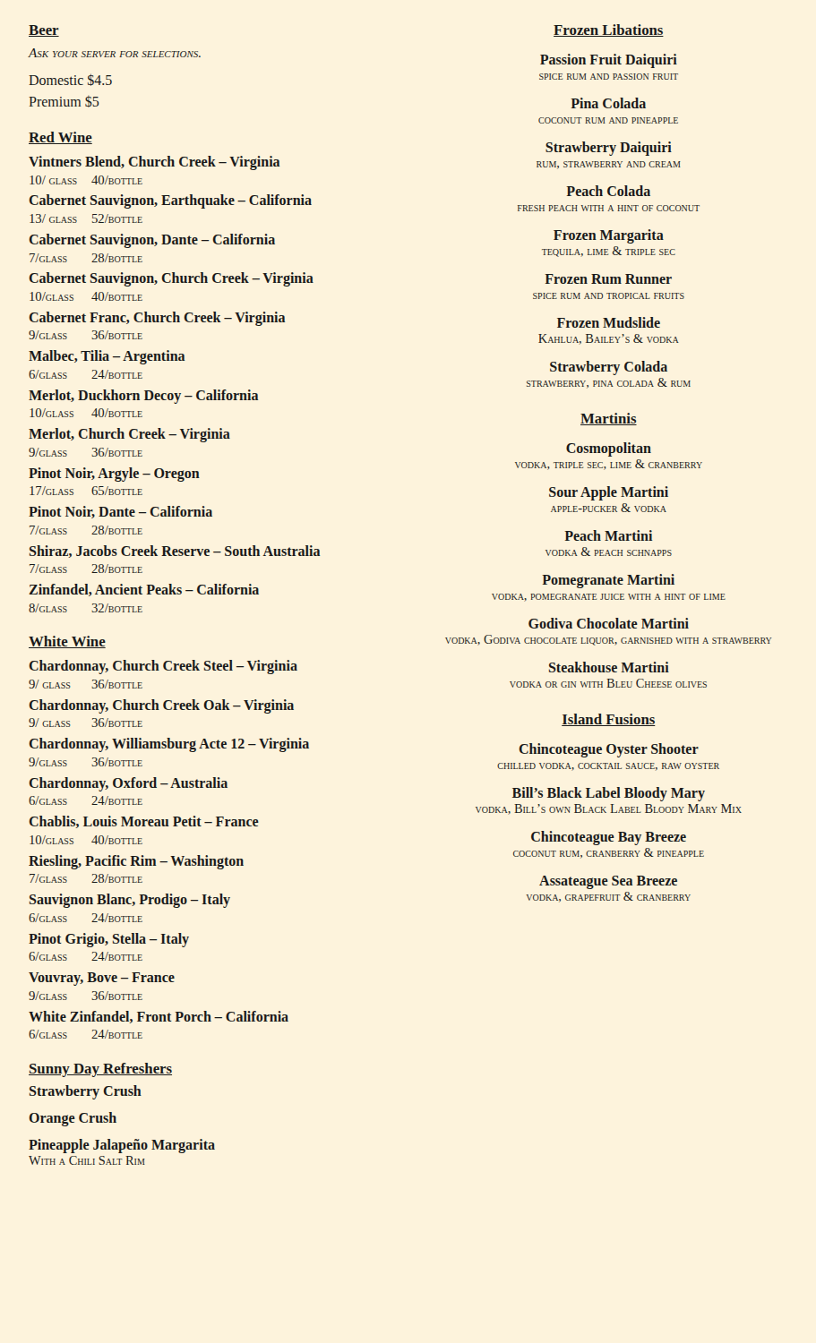Beer
Ask your server for selections.
Domestic $4.5
Premium $5
Red Wine
Vintners Blend, Church Creek – Virginia 10/ glass40/bottle
Cabernet Sauvignon, Earthquake – California 13/ glass52/bottle
Cabernet Sauvignon, Dante – California 7/glass28/bottle
Cabernet Sauvignon, Church Creek – Virginia 10/glass40/bottle
Cabernet Franc, Church Creek – Virginia 9/glass36/bottle
Malbec, Tilia – Argentina 6/glass24/bottle
Merlot, Duckhorn Decoy – California 10/glass40/bottle
Merlot, Church Creek – Virginia 9/glass36/bottle
Pinot Noir, Argyle – Oregon 17/glass65/bottle
Pinot Noir, Dante – California 7/glass28/bottle
Shiraz, Jacobs Creek Reserve – South Australia 7/glass28/bottle
Zinfandel, Ancient Peaks – California 8/glass32/bottle
White Wine
Chardonnay, Church Creek Steel – Virginia 9/ glass36/bottle
Chardonnay, Church Creek Oak – Virginia 9/ glass36/bottle
Chardonnay, Williamsburg Acte 12 – Virginia 9/glass36/bottle
Chardonnay, Oxford – Australia 6/glass24/bottle
Chablis, Louis Moreau Petit – France 10/glass40/bottle
Riesling, Pacific Rim – Washington 7/glass28/bottle
Sauvignon Blanc, Prodigo – Italy 6/glass24/bottle
Pinot Grigio, Stella – Italy 6/glass24/bottle
Vouvray, Bove – France 9/glass36/bottle
White Zinfandel, Front Porch – California 6/glass24/bottle
Sunny Day Refreshers
Strawberry Crush
Orange Crush
Pineapple Jalapeño MargaritaWith a Chili Salt Rim
Frozen Libations
Passion Fruit Daiquiri spice rum and passion fruit
Pina Colada coconut rum and pineapple
Strawberry Daiquiri rum, strawberry and cream
Peach Colada fresh peach with a hint of coconut
Frozen Margarita tequila, lime & triple sec
Frozen Rum Runner spice rum and tropical fruits
Frozen Mudslide Kahlua, Bailey’s & vodka
Strawberry Colada strawberry, pina colada & rum
Martinis
Cosmopolitan vodka, triple sec, lime & cranberry
Sour Apple Martini apple-pucker & vodka
Peach Martini vodka & peach schnapps
Pomegranate Martini vodka, pomegranate juice with a hint of lime
Godiva Chocolate Martini vodka, Godiva chocolate liquor, garnished with a strawberry
Steakhouse Martini vodka or gin with Bleu Cheese olives
Island Fusions
Chincoteague Oyster Shooter chilled vodka, cocktail sauce, raw oyster
Bill’s Black Label Bloody Mary vodka, Bill’s own Black Label Bloody Mary Mix
Chincoteague Bay Breeze coconut rum, cranberry & pineapple
Assateague Sea Breeze vodka, grapefruit & cranberry